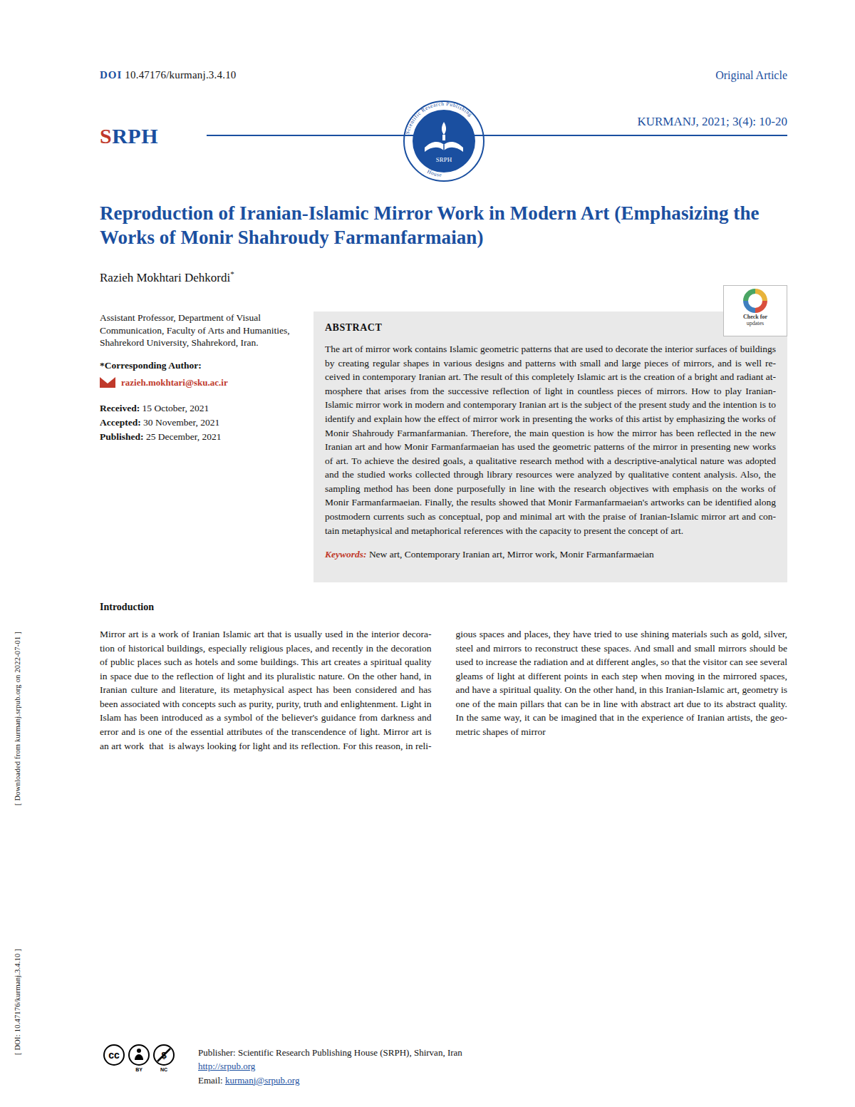[ Downloaded from kurmanj.srpub.org on 2022-07-01 ]
[ DOI: 10.47176/kurmanj.3.4.10 ]
DOI 10.47176/kurmanj.3.4.10
Original Article
KURMANJ, 2021; 3(4): 10-20
SRPH
SRPH Scientific Research Publishing House
Reproduction of Iranian-Islamic Mirror Work in Modern Art (Emphasizing the Works of Monir Shahroudy Farmanfarmaian)
Razieh Mokhtari Dehkordi*
Check forupdates
Assistant Professor, Department of Visual Communication, Faculty of Arts and Humanities, Shahrekord University, Shahrekord, Iran.
*Corresponding Author:
razieh.mokhtari@sku.ac.ir
Received: 15 October, 2021
Accepted: 30 November, 2021
Published: 25 December, 2021
ABSTRACT
The art of mirror work contains Islamic geometric patterns that are used to decorate the interior surfaces of buildings by creating regular shapes in various designs and patterns with small and large pieces of mirrors, and is well received in contemporary Iranian art. The result of this completely Islamic art is the creation of a bright and radiant atmosphere that arises from the successive reflection of light in countless pieces of mirrors. How to play Iranian-Islamic mirror work in modern and contemporary Iranian art is the subject of the present study and the intention is to identify and explain how the effect of mirror work in presenting the works of this artist by emphasizing the works of Monir Shahroudy Farmanfarmanian. Therefore, the main question is how the mirror has been reflected in the new Iranian art and how Monir Farmanfarmaeian has used the geometric patterns of the mirror in presenting new works of art. To achieve the desired goals, a qualitative research method with a descriptive-analytical nature was adopted and the studied works collected through library resources were analyzed by qualitative content analysis. Also, the sampling method has been done purposefully in line with the research objectives with emphasis on the works of Monir Farmanfarmaeian. Finally, the results showed that Monir Farmanfarmaeian's artworks can be identified along postmodern currents such as conceptual, pop and minimal art with the praise of Iranian-Islamic mirror art and contain metaphysical and metaphorical references with the capacity to present the concept of art.
Keywords: New art, Contemporary Iranian art, Mirror work, Monir Farmanfarmaeian
Introduction
Mirror art is a work of Iranian Islamic art that is usually used in the interior decoration of historical buildings, especially religious places, and recently in the decoration of public places such as hotels and some buildings. This art creates a spiritual quality in space due to the reflection of light and its pluralistic nature. On the other hand, in Iranian culture and literature, its metaphysical aspect has been considered and has been associated with concepts such as purity, purity, truth and enlightenment. Light in Islam has been introduced as a symbol of the believer's guidance from darkness and error and is one of the essential attributes of the transcendence of light. Mirror art is an art work that is always looking for light and its reflection. For this reason, in religious spaces and places, they have tried to use shining materials such as gold, silver, steel and mirrors to reconstruct these spaces. And small and small mirrors should be used to increase the radiation and at different angles, so that the visitor can see several gleams of light at different points in each step when moving in the mirrored spaces, and have a spiritual quality. On the other hand, in this Iranian-Islamic art, geometry is one of the main pillars that can be in line with abstract art due to its abstract quality. In the same way, it can be imagined that in the experience of Iranian artists, the geometric shapes of mirror
cc $ BY NC
Publisher: Scientific Research Publishing House (SRPH), Shirvan, Iran
http://srpub.org
Email: kurmanj@srpub.org